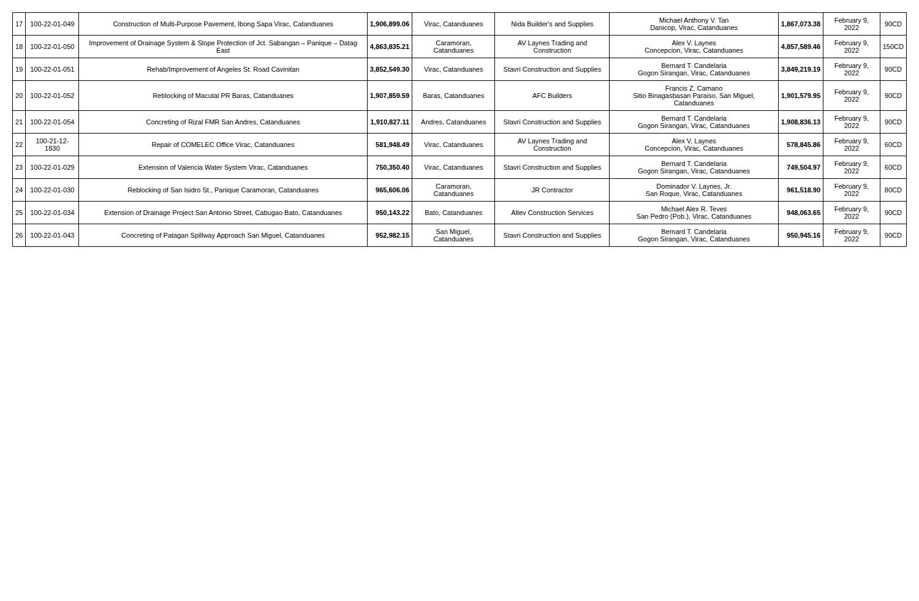| 17 | 100-22-01-049 | Construction of Multi-Purpose Pavement, Ibong Sapa Virac, Catanduanes | 1,906,899.06 | Virac, Catanduanes | Nida Builder's and Supplies | Michael Anthony V. Tan Danicop, Virac, Catanduanes | 1,867,073.38 | February 9, 2022 | 90CD |
| 18 | 100-22-01-050 | Improvement of Drainage System & Slope Protection of Jct. Sabangan – Panique – Datag East | 4,863,835.21 | Caramoran, Catanduanes | AV Laynes Trading and Construction | Alex V. Laynes Concepcion, Virac, Catanduanes | 4,857,589.46 | February 9, 2022 | 150CD |
| 19 | 100-22-01-051 | Rehab/Improvement of Angeles St. Road Cavinitan | 3,852,549.30 | Virac, Catanduanes | Stavri Construction and Supplies | Bernard T. Candelaria Gogon Sirangan, Virac, Catanduanes | 3,849,219.19 | February 9, 2022 | 90CD |
| 20 | 100-22-01-052 | Reblocking of Macutal PR Baras, Catanduanes | 1,907,859.59 | Baras, Catanduanes | AFC Builders | Francis Z. Camano Sitio Binagasbasan Paraiso, San Miguel, Catanduanes | 1,901,579.95 | February 9, 2022 | 90CD |
| 21 | 100-22-01-054 | Concreting of Rizal FMR San Andres, Catanduanes | 1,910,827.11 | Andres, Catanduanes | Stavri Construction and Supplies | Bernard T. Candelaria Gogon Sirangan, Virac, Catanduanes | 1,908,836.13 | February 9, 2022 | 90CD |
| 22 | 100-21-12-1830 | Repair of COMELEC Office Virac, Catanduanes | 581,948.49 | Virac, Catanduanes | AV Laynes Trading and Construction | Alex V. Laynes Concepcion, Virac, Catanduanes | 578,845.86 | February 9, 2022 | 60CD |
| 23 | 100-22-01-029 | Extension of Valencia Water System Virac, Catanduanes | 750,350.40 | Virac, Catanduanes | Stavri Construction and Supplies | Bernard T. Candelaria Gogon Sirangan, Virac, Catanduanes | 749,504.97 | February 9, 2022 | 60CD |
| 24 | 100-22-01-030 | Reblocking of San Isidro St., Panique Caramoran, Catanduanes | 965,606.06 | Caramoran, Catanduanes | JR Contractor | Dominador V. Laynes, Jr. San Roque, Virac, Catanduanes | 961,518.90 | February 9, 2022 | 80CD |
| 25 | 100-22-01-034 | Extension of Drainage Project San Antonio Street, Cabugao Bato, Catanduanes | 950,143.22 | Bato, Catanduanes | Altev Construction Services | Michael Alex R. Teves San Pedro (Pob.), Virac, Catanduanes | 948,063.65 | February 9, 2022 | 90CD |
| 26 | 100-22-01-043 | Concreting of Patagan Spillway Approach San Miguel, Catanduanes | 952,982.15 | San Miguel, Catanduanes | Stavri Construction and Supplies | Bernard T. Candelaria Gogon Sirangan, Virac, Catanduanes | 950,945.16 | February 9, 2022 | 90CD |